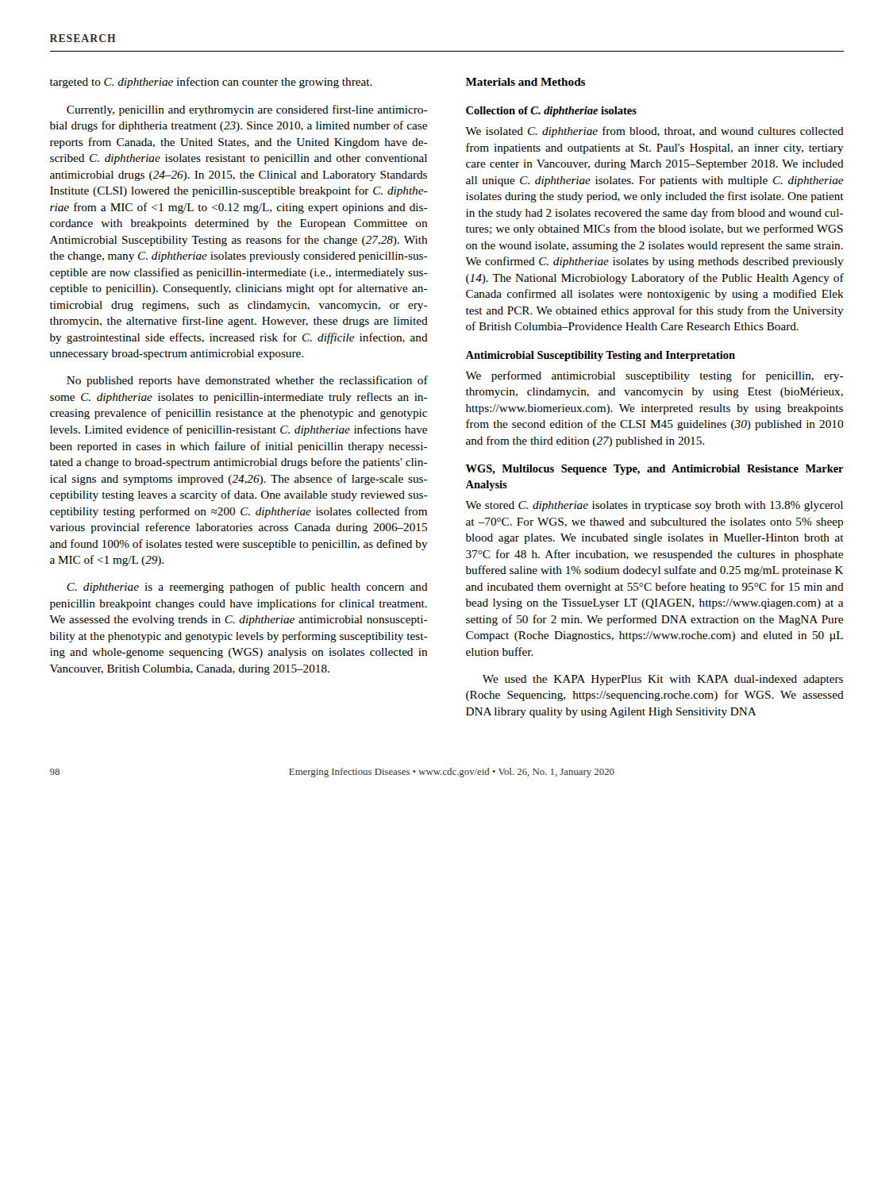Research
targeted to C. diphtheriae infection can counter the growing threat.
Currently, penicillin and erythromycin are considered first-line antimicrobial drugs for diphtheria treatment (23). Since 2010, a limited number of case reports from Canada, the United States, and the United Kingdom have described C. diphtheriae isolates resistant to penicillin and other conventional antimicrobial drugs (24–26). In 2015, the Clinical and Laboratory Standards Institute (CLSI) lowered the penicillin-susceptible breakpoint for C. diphtheriae from a MIC of <1 mg/L to <0.12 mg/L, citing expert opinions and discordance with breakpoints determined by the European Committee on Antimicrobial Susceptibility Testing as reasons for the change (27,28). With the change, many C. diphtheriae isolates previously considered penicillin-susceptible are now classified as penicillin-intermediate (i.e., intermediately susceptible to penicillin). Consequently, clinicians might opt for alternative antimicrobial drug regimens, such as clindamycin, vancomycin, or erythromycin, the alternative first-line agent. However, these drugs are limited by gastrointestinal side effects, increased risk for C. difficile infection, and unnecessary broad-spectrum antimicrobial exposure.
No published reports have demonstrated whether the reclassification of some C. diphtheriae isolates to penicillin-intermediate truly reflects an increasing prevalence of penicillin resistance at the phenotypic and genotypic levels. Limited evidence of penicillin-resistant C. diphtheriae infections have been reported in cases in which failure of initial penicillin therapy necessitated a change to broad-spectrum antimicrobial drugs before the patients' clinical signs and symptoms improved (24,26). The absence of large-scale susceptibility testing leaves a scarcity of data. One available study reviewed susceptibility testing performed on ≈200 C. diphtheriae isolates collected from various provincial reference laboratories across Canada during 2006–2015 and found 100% of isolates tested were susceptible to penicillin, as defined by a MIC of <1 mg/L (29).
C. diphtheriae is a reemerging pathogen of public health concern and penicillin breakpoint changes could have implications for clinical treatment. We assessed the evolving trends in C. diphtheriae antimicrobial nonsusceptibility at the phenotypic and genotypic levels by performing susceptibility testing and whole-genome sequencing (WGS) analysis on isolates collected in Vancouver, British Columbia, Canada, during 2015–2018.
Materials and Methods
Collection of C. diphtheriae isolates
We isolated C. diphtheriae from blood, throat, and wound cultures collected from inpatients and outpatients at St. Paul's Hospital, an inner city, tertiary care center in Vancouver, during March 2015–September 2018. We included all unique C. diphtheriae isolates. For patients with multiple C. diphtheriae isolates during the study period, we only included the first isolate. One patient in the study had 2 isolates recovered the same day from blood and wound cultures; we only obtained MICs from the blood isolate, but we performed WGS on the wound isolate, assuming the 2 isolates would represent the same strain. We confirmed C. diphtheriae isolates by using methods described previously (14). The National Microbiology Laboratory of the Public Health Agency of Canada confirmed all isolates were nontoxigenic by using a modified Elek test and PCR. We obtained ethics approval for this study from the University of British Columbia–Providence Health Care Research Ethics Board.
Antimicrobial Susceptibility Testing and Interpretation
We performed antimicrobial susceptibility testing for penicillin, erythromycin, clindamycin, and vancomycin by using Etest (bioMérieux, https://www.biomerieux.com). We interpreted results by using breakpoints from the second edition of the CLSI M45 guidelines (30) published in 2010 and from the third edition (27) published in 2015.
WGS, Multilocus Sequence Type, and Antimicrobial Resistance Marker Analysis
We stored C. diphtheriae isolates in trypticase soy broth with 13.8% glycerol at –70°C. For WGS, we thawed and subcultured the isolates onto 5% sheep blood agar plates. We incubated single isolates in Mueller-Hinton broth at 37°C for 48 h. After incubation, we resuspended the cultures in phosphate buffered saline with 1% sodium dodecyl sulfate and 0.25 mg/mL proteinase K and incubated them overnight at 55°C before heating to 95°C for 15 min and bead lysing on the TissueLyser LT (QIAGEN, https://www.qiagen.com) at a setting of 50 for 2 min. We performed DNA extraction on the MagNA Pure Compact (Roche Diagnostics, https://www.roche.com) and eluted in 50 µL elution buffer.
We used the KAPA HyperPlus Kit with KAPA dual-indexed adapters (Roche Sequencing, https://sequencing.roche.com) for WGS. We assessed DNA library quality by using Agilent High Sensitivity DNA
98
Emerging Infectious Diseases • www.cdc.gov/eid • Vol. 26, No. 1, January 2020